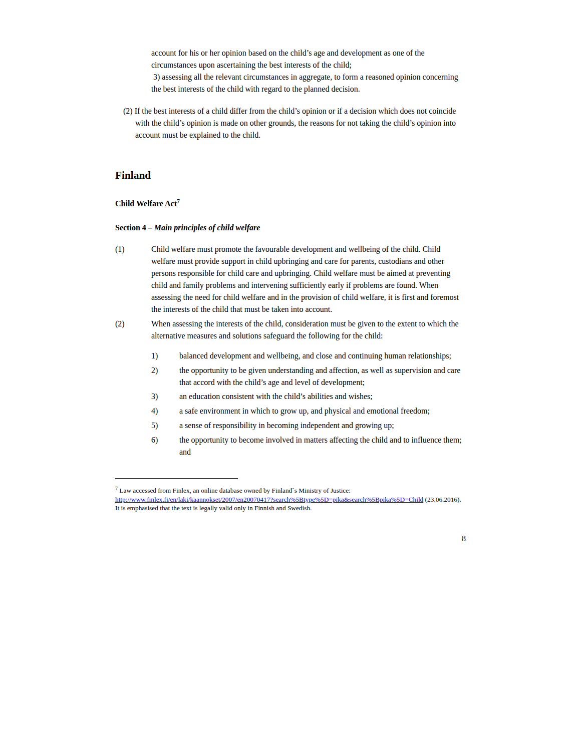account for his or her opinion based on the child’s age and development as one of the circumstances upon ascertaining the best interests of the child;
3) assessing all the relevant circumstances in aggregate, to form a reasoned opinion concerning the best interests of the child with regard to the planned decision.
(2) If the best interests of a child differ from the child’s opinion or if a decision which does not coincide with the child’s opinion is made on other grounds, the reasons for not taking the child’s opinion into account must be explained to the child.
Finland
Child Welfare Act7
Section 4 – Main principles of child welfare
(1) Child welfare must promote the favourable development and wellbeing of the child. Child welfare must provide support in child upbringing and care for parents, custodians and other persons responsible for child care and upbringing. Child welfare must be aimed at preventing child and family problems and intervening sufficiently early if problems are found. When assessing the need for child welfare and in the provision of child welfare, it is first and foremost the interests of the child that must be taken into account.
(2) When assessing the interests of the child, consideration must be given to the extent to which the alternative measures and solutions safeguard the following for the child:
1) balanced development and wellbeing, and close and continuing human relationships;
2) the opportunity to be given understanding and affection, as well as supervision and care that accord with the child’s age and level of development;
3) an education consistent with the child’s abilities and wishes;
4) a safe environment in which to grow up, and physical and emotional freedom;
5) a sense of responsibility in becoming independent and growing up;
6) the opportunity to become involved in matters affecting the child and to influence them; and
7 Law accessed from Finlex, an online database owned by Finland`s Ministry of Justice:
http://www.finlex.fi/en/laki/kaannokset/2007/en20070417?search%5Btype%5D=pika&search%5Bpika%5D=Child (23.06.2016).
It is emphasised that the text is legally valid only in Finnish and Swedish.
8